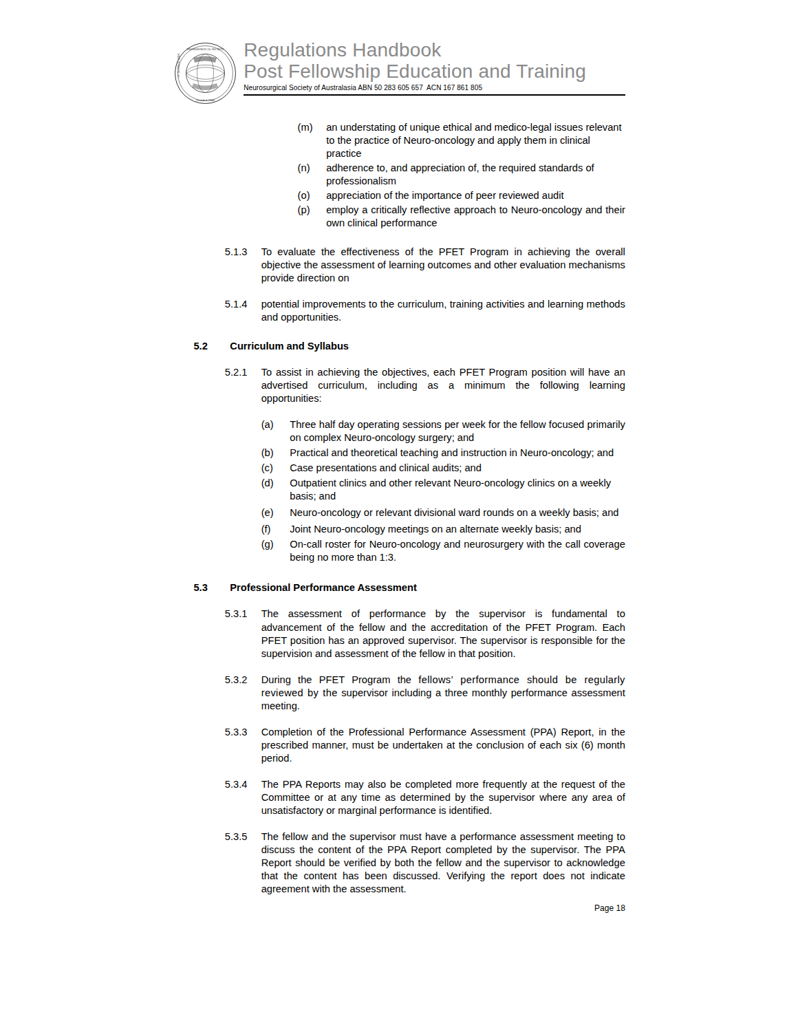NEUROSURGICAL SOCIETY Founded 1940 OF AUSTRALASIA
Regulations Handbook
Post Fellowship Education and Training
Neurosurgical Society of Australasia ABN 50 283 605 657 ACN 167 861 805
(m)
an understating of unique ethical and medico-legal issues relevant to the practice of Neuro-oncology and apply them in clinical practice
(n)
adherence to, and appreciation of, the required standards of professionalism
(o)
appreciation of the importance of peer reviewed audit
(p)
employ a critically reflective approach to Neuro-oncology and their own clinical performance
5.1.3
To evaluate the effectiveness of the PFET Program in achieving the overall objective the assessment of learning outcomes and other evaluation mechanisms provide direction on
5.1.4
potential improvements to the curriculum, training activities and learning methods and opportunities.
5.2
Curriculum and Syllabus
5.2.1
To assist in achieving the objectives, each PFET Program position will have an advertised curriculum, including as a minimum the following learning opportunities:
(a)
Three half day operating sessions per week for the fellow focused primarily on complex Neuro-oncology surgery; and
(b)
Practical and theoretical teaching and instruction in Neuro-oncology; and
(c)
Case presentations and clinical audits; and
(d)
Outpatient clinics and other relevant Neuro-oncology clinics on a weekly basis; and
(e)
Neuro-oncology or relevant divisional ward rounds on a weekly basis; and
(f)
Joint Neuro-oncology meetings on an alternate weekly basis; and
(g)
On-call roster for Neuro-oncology and neurosurgery with the call coverage being no more than 1:3.
5.3
Professional Performance Assessment
5.3.1
The assessment of performance by the supervisor is fundamental to advancement of the fellow and the accreditation of the PFET Program. Each PFET position has an approved supervisor. The supervisor is responsible for the supervision and assessment of the fellow in that position.
5.3.2
During the PFET Program the fellows’ performance should be regularly reviewed by the supervisor including a three monthly performance assessment meeting.
5.3.3
Completion of the Professional Performance Assessment (PPA) Report, in the prescribed manner, must be undertaken at the conclusion of each six (6) month period.
5.3.4
The PPA Reports may also be completed more frequently at the request of the Committee or at any time as determined by the supervisor where any area of unsatisfactory or marginal performance is identified.
5.3.5
The fellow and the supervisor must have a performance assessment meeting to discuss the content of the PPA Report completed by the supervisor. The PPA Report should be verified by both the fellow and the supervisor to acknowledge that the content has been discussed. Verifying the report does not indicate agreement with the assessment.
Page 18